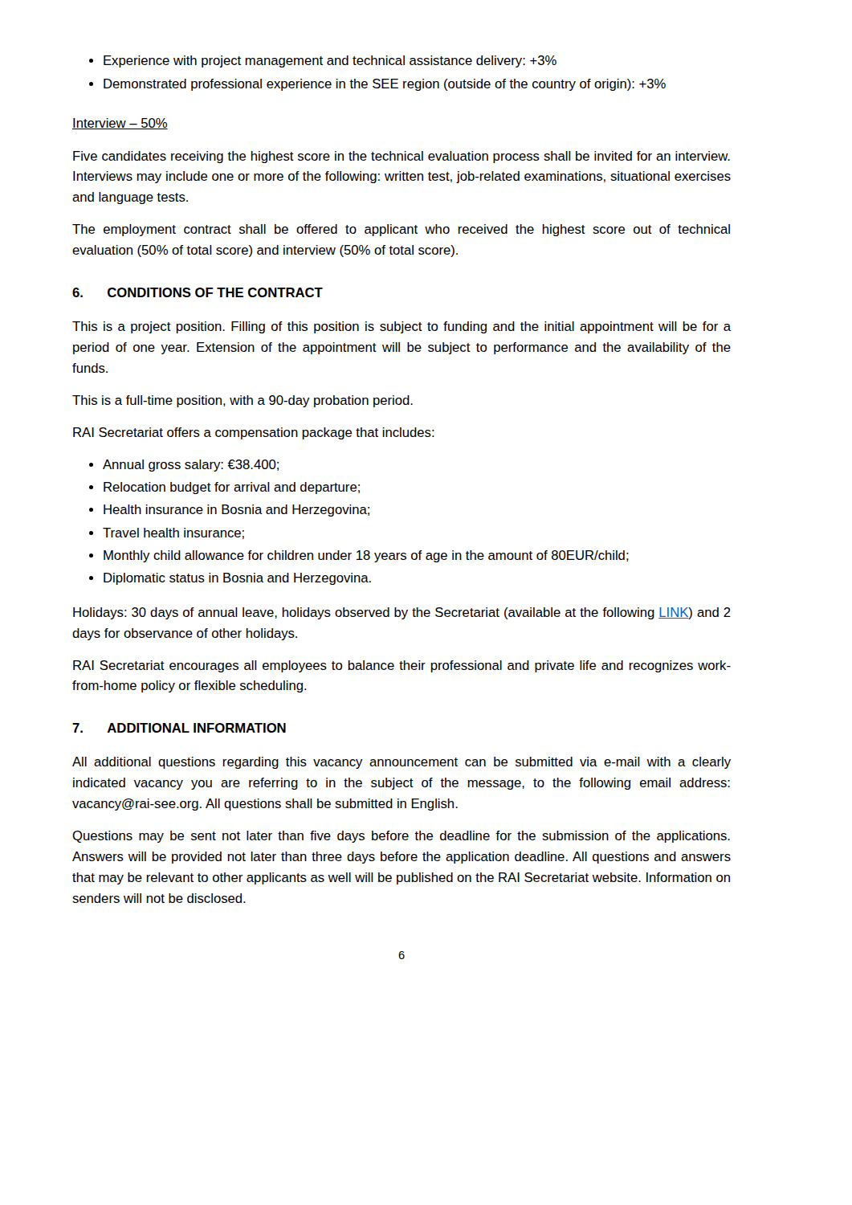Experience with project management and technical assistance delivery: +3%
Demonstrated professional experience in the SEE region (outside of the country of origin): +3%
Interview – 50%
Five candidates receiving the highest score in the technical evaluation process shall be invited for an interview. Interviews may include one or more of the following: written test, job-related examinations, situational exercises and language tests.
The employment contract shall be offered to applicant who received the highest score out of technical evaluation (50% of total score) and interview (50% of total score).
6. CONDITIONS OF THE CONTRACT
This is a project position. Filling of this position is subject to funding and the initial appointment will be for a period of one year. Extension of the appointment will be subject to performance and the availability of the funds.
This is a full-time position, with a 90-day probation period.
RAI Secretariat offers a compensation package that includes:
Annual gross salary: €38.400;
Relocation budget for arrival and departure;
Health insurance in Bosnia and Herzegovina;
Travel health insurance;
Monthly child allowance for children under 18 years of age in the amount of 80EUR/child;
Diplomatic status in Bosnia and Herzegovina.
Holidays: 30 days of annual leave, holidays observed by the Secretariat (available at the following LINK) and 2 days for observance of other holidays.
RAI Secretariat encourages all employees to balance their professional and private life and recognizes work-from-home policy or flexible scheduling.
7. ADDITIONAL INFORMATION
All additional questions regarding this vacancy announcement can be submitted via e-mail with a clearly indicated vacancy you are referring to in the subject of the message, to the following email address: vacancy@rai-see.org. All questions shall be submitted in English.
Questions may be sent not later than five days before the deadline for the submission of the applications. Answers will be provided not later than three days before the application deadline. All questions and answers that may be relevant to other applicants as well will be published on the RAI Secretariat website. Information on senders will not be disclosed.
6